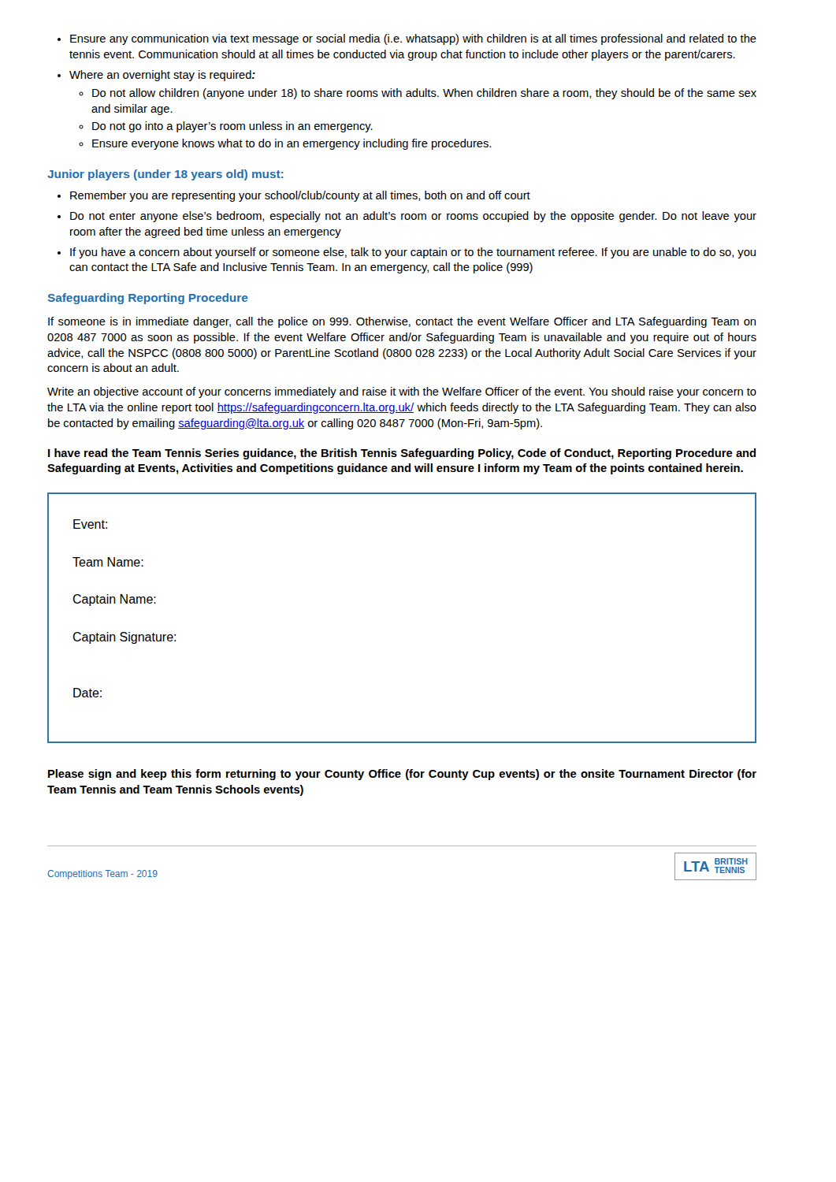Ensure any communication via text message or social media (i.e. whatsapp) with children is at all times professional and related to the tennis event. Communication should at all times be conducted via group chat function to include other players or the parent/carers.
Where an overnight stay is required:
Do not allow children (anyone under 18) to share rooms with adults. When children share a room, they should be of the same sex and similar age.
Do not go into a player’s room unless in an emergency.
Ensure everyone knows what to do in an emergency including fire procedures.
Junior players (under 18 years old) must:
Remember you are representing your school/club/county at all times, both on and off court
Do not enter anyone else’s bedroom, especially not an adult’s room or rooms occupied by the opposite gender. Do not leave your room after the agreed bed time unless an emergency
If you have a concern about yourself or someone else, talk to your captain or to the tournament referee. If you are unable to do so, you can contact the LTA Safe and Inclusive Tennis Team. In an emergency, call the police (999)
Safeguarding Reporting Procedure
If someone is in immediate danger, call the police on 999. Otherwise, contact the event Welfare Officer and LTA Safeguarding Team on 0208 487 7000 as soon as possible. If the event Welfare Officer and/or Safeguarding Team is unavailable and you require out of hours advice, call the NSPCC (0808 800 5000) or ParentLine Scotland (0800 028 2233) or the Local Authority Adult Social Care Services if your concern is about an adult.
Write an objective account of your concerns immediately and raise it with the Welfare Officer of the event. You should raise your concern to the LTA via the online report tool https://safeguardingconcern.lta.org.uk/ which feeds directly to the LTA Safeguarding Team. They can also be contacted by emailing safeguarding@lta.org.uk or calling 020 8487 7000 (Mon-Fri, 9am-5pm).
I have read the Team Tennis Series guidance, the British Tennis Safeguarding Policy, Code of Conduct, Reporting Procedure and Safeguarding at Events, Activities and Competitions guidance and will ensure I inform my Team of the points contained herein.
Event:
Team Name:
Captain Name:
Captain Signature:
Date:
Please sign and keep this form returning to your County Office (for County Cup events) or the onsite Tournament Director (for Team Tennis and Team Tennis Schools events)
Competitions Team - 2019
LTA BRITISH
TENNIS